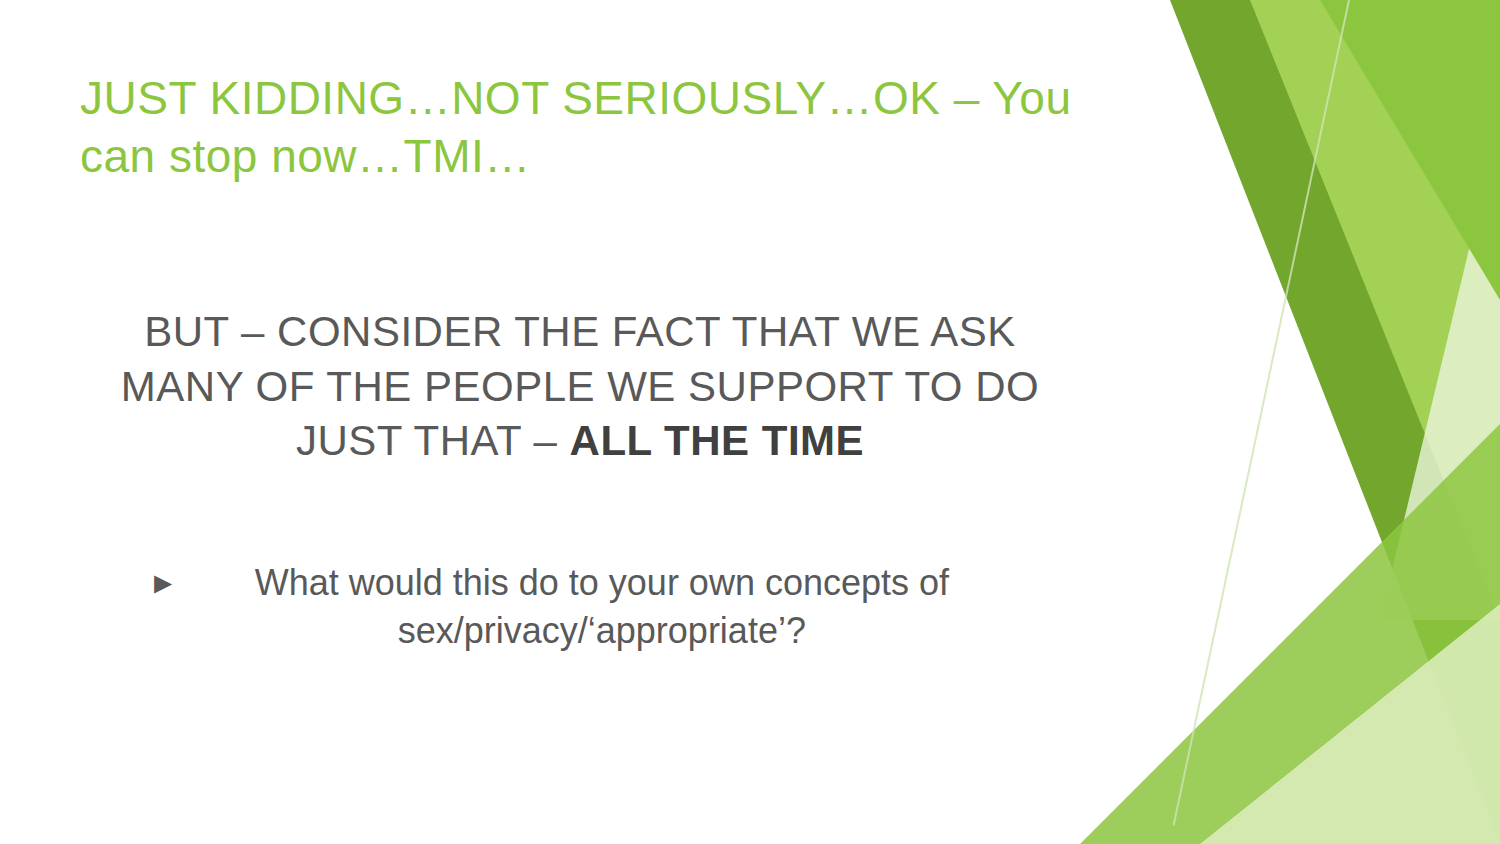JUST KIDDING…NOT SERIOUSLY…OK – You can stop now…TMI…
BUT – CONSIDER THE FACT THAT WE ASK MANY OF THE PEOPLE WE SUPPORT TO DO JUST THAT – ALL THE TIME
►
What would this do to your own concepts of sex/privacy/‘appropriate’?